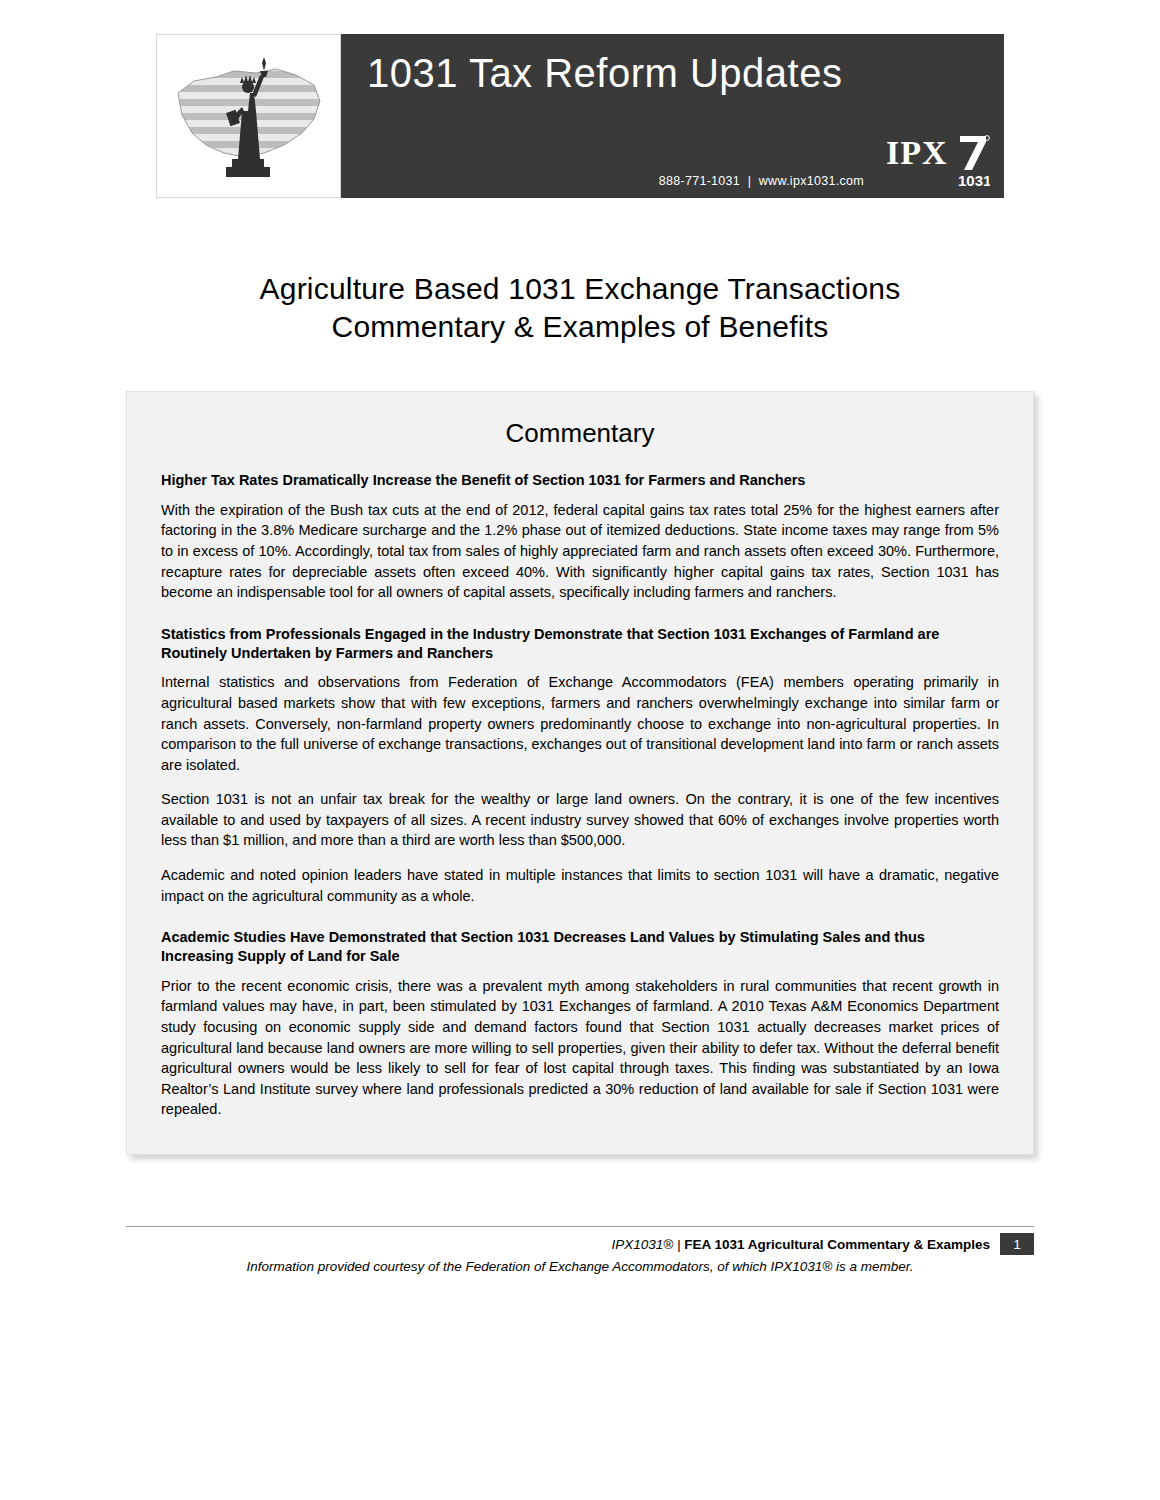1031 Tax Reform Updates
888-771-1031 | www.ipx1031.com
IPX 1031
Agriculture Based 1031 Exchange Transactions
Commentary & Examples of Benefits
Commentary
Higher Tax Rates Dramatically Increase the Benefit of Section 1031 for Farmers and Ranchers
With the expiration of the Bush tax cuts at the end of 2012, federal capital gains tax rates total 25% for the highest earners after factoring in the 3.8% Medicare surcharge and the 1.2% phase out of itemized deductions. State income taxes may range from 5% to in excess of 10%. Accordingly, total tax from sales of highly appreciated farm and ranch assets often exceed 30%. Furthermore, recapture rates for depreciable assets often exceed 40%. With significantly higher capital gains tax rates, Section 1031 has become an indispensable tool for all owners of capital assets, specifically including farmers and ranchers.
Statistics from Professionals Engaged in the Industry Demonstrate that Section 1031 Exchanges of Farmland are Routinely Undertaken by Farmers and Ranchers
Internal statistics and observations from Federation of Exchange Accommodators (FEA) members operating primarily in agricultural based markets show that with few exceptions, farmers and ranchers overwhelmingly exchange into similar farm or ranch assets. Conversely, non-farmland property owners predominantly choose to exchange into non-agricultural properties. In comparison to the full universe of exchange transactions, exchanges out of transitional development land into farm or ranch assets are isolated.
Section 1031 is not an unfair tax break for the wealthy or large land owners. On the contrary, it is one of the few incentives available to and used by taxpayers of all sizes. A recent industry survey showed that 60% of exchanges involve properties worth less than $1 million, and more than a third are worth less than $500,000.
Academic and noted opinion leaders have stated in multiple instances that limits to section 1031 will have a dramatic, negative impact on the agricultural community as a whole.
Academic Studies Have Demonstrated that Section 1031 Decreases Land Values by Stimulating Sales and thus Increasing Supply of Land for Sale
Prior to the recent economic crisis, there was a prevalent myth among stakeholders in rural communities that recent growth in farmland values may have, in part, been stimulated by 1031 Exchanges of farmland. A 2010 Texas A&M Economics Department study focusing on economic supply side and demand factors found that Section 1031 actually decreases market prices of agricultural land because land owners are more willing to sell properties, given their ability to defer tax. Without the deferral benefit agricultural owners would be less likely to sell for fear of lost capital through taxes. This finding was substantiated by an Iowa Realtor’s Land Institute survey where land professionals predicted a 30% reduction of land available for sale if Section 1031 were repealed.
IPX1031® | FEA 1031 Agricultural Commentary & Examples 1
Information provided courtesy of the Federation of Exchange Accommodators, of which IPX1031® is a member.